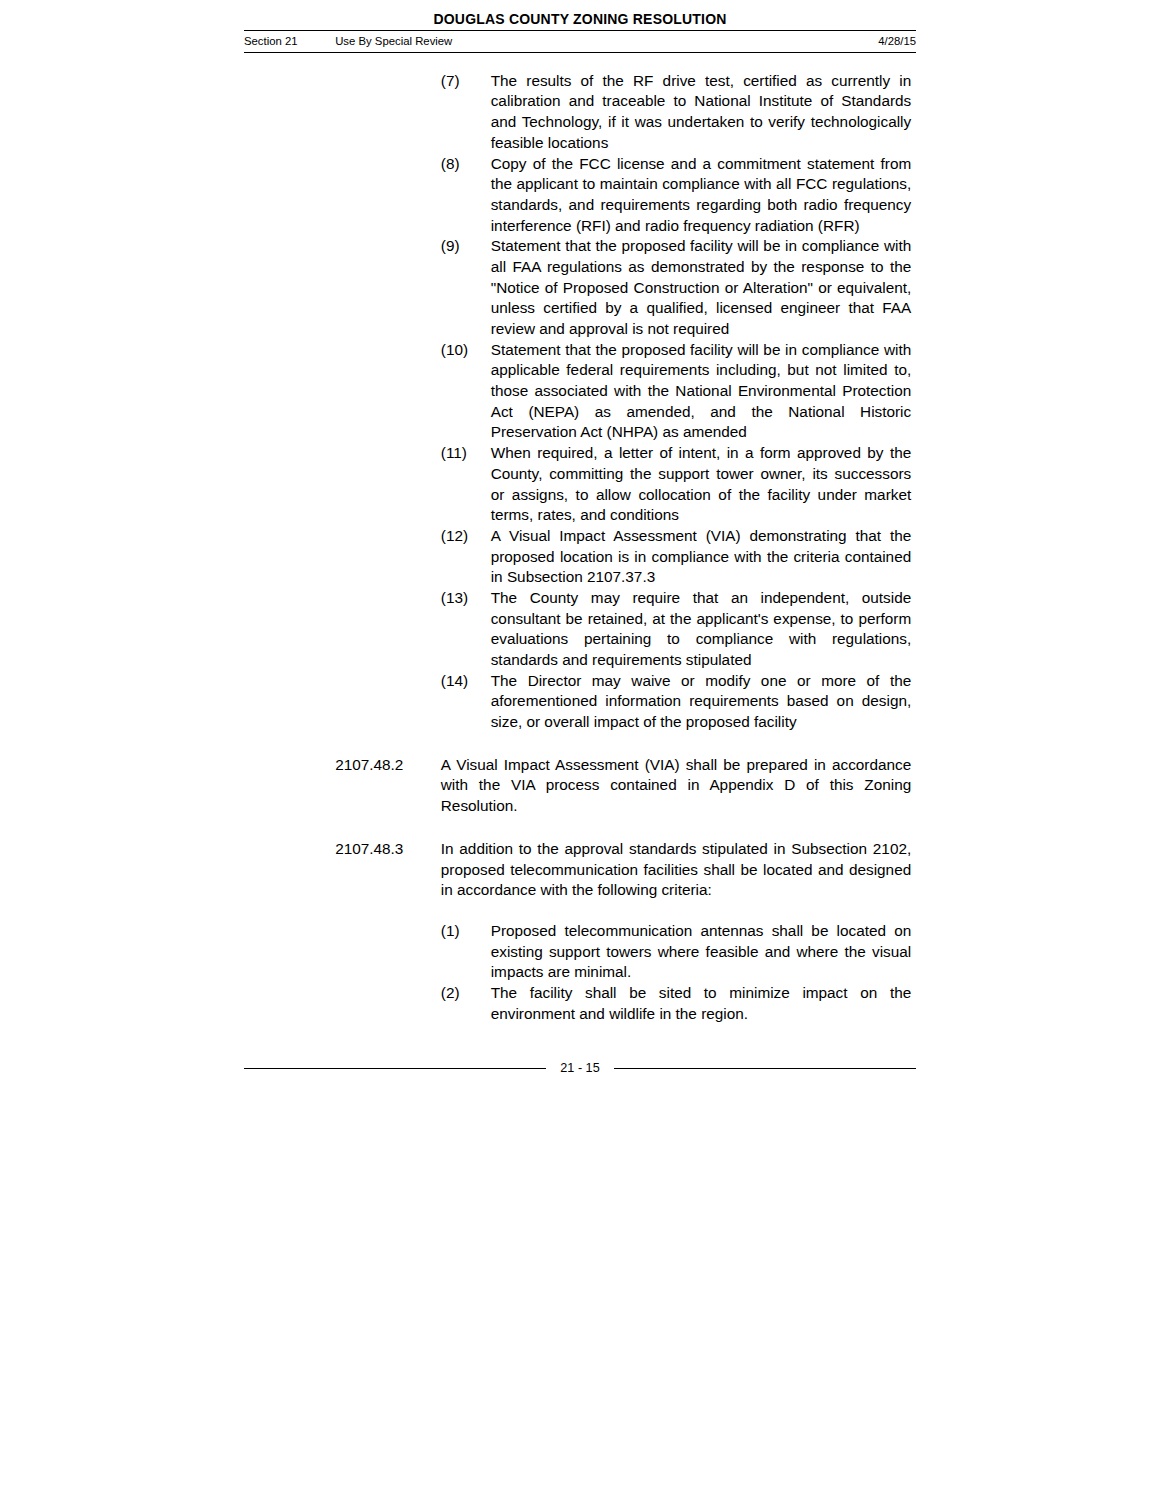DOUGLAS COUNTY ZONING RESOLUTION
Section 21 Use By Special Review
4/28/15
(7)
The results of the RF drive test, certified as currently in calibration and traceable to National Institute of Standards and Technology, if it was undertaken to verify technologically feasible locations
(8)
Copy of the FCC license and a commitment statement from the applicant to maintain compliance with all FCC regulations, standards, and requirements regarding both radio frequency interference (RFI) and radio frequency radiation (RFR)
(9)
Statement that the proposed facility will be in compliance with all FAA regulations as demonstrated by the response to the "Notice of Proposed Construction or Alteration" or equivalent, unless certified by a qualified, licensed engineer that FAA review and approval is not required
(10)
Statement that the proposed facility will be in compliance with applicable federal requirements including, but not limited to, those associated with the National Environmental Protection Act (NEPA) as amended, and the National Historic Preservation Act (NHPA) as amended
(11)
When required, a letter of intent, in a form approved by the County, committing the support tower owner, its successors or assigns, to allow collocation of the facility under market terms, rates, and conditions
(12)
A Visual Impact Assessment (VIA) demonstrating that the proposed location is in compliance with the criteria contained in Subsection 2107.37.3
(13)
The County may require that an independent, outside consultant be retained, at the applicant's expense, to perform evaluations pertaining to compliance with regulations, standards and requirements stipulated
(14)
The Director may waive or modify one or more of the aforementioned information requirements based on design, size, or overall impact of the proposed facility
2107.48.2
A Visual Impact Assessment (VIA) shall be prepared in accordance with the VIA process contained in Appendix D of this Zoning Resolution.
2107.48.3
In addition to the approval standards stipulated in Subsection 2102, proposed telecommunication facilities shall be located and designed in accordance with the following criteria:
(1)
Proposed telecommunication antennas shall be located on existing support towers where feasible and where the visual impacts are minimal.
(2)
The facility shall be sited to minimize impact on the environment and wildlife in the region.
21 - 15